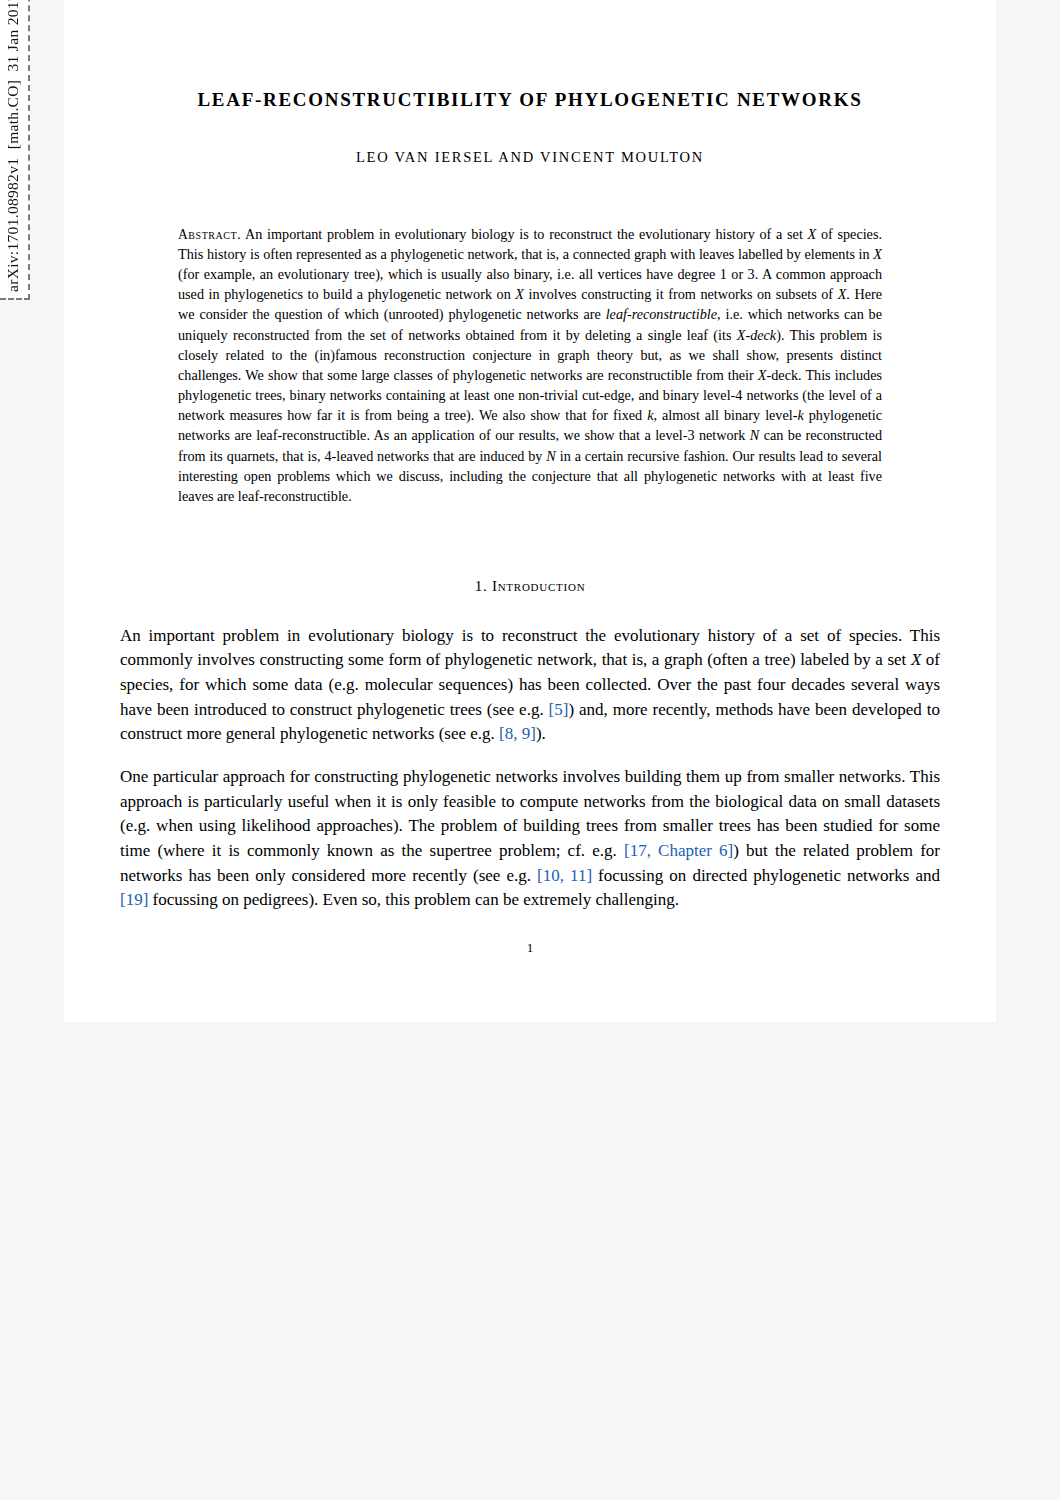arXiv:1701.08982v1 [math.CO] 31 Jan 2017
LEAF-RECONSTRUCTIBILITY OF PHYLOGENETIC NETWORKS
LEO VAN IERSEL AND VINCENT MOULTON
Abstract. An important problem in evolutionary biology is to reconstruct the evolutionary history of a set X of species. This history is often represented as a phylogenetic network, that is, a connected graph with leaves labelled by elements in X (for example, an evolutionary tree), which is usually also binary, i.e. all vertices have degree 1 or 3. A common approach used in phylogenetics to build a phylogenetic network on X involves constructing it from networks on subsets of X. Here we consider the question of which (unrooted) phylogenetic networks are leaf-reconstructible, i.e. which networks can be uniquely reconstructed from the set of networks obtained from it by deleting a single leaf (its X-deck). This problem is closely related to the (in)famous reconstruction conjecture in graph theory but, as we shall show, presents distinct challenges. We show that some large classes of phylogenetic networks are reconstructible from their X-deck. This includes phylogenetic trees, binary networks containing at least one non-trivial cut-edge, and binary level-4 networks (the level of a network measures how far it is from being a tree). We also show that for fixed k, almost all binary level-k phylogenetic networks are leaf-reconstructible. As an application of our results, we show that a level-3 network N can be reconstructed from its quarnets, that is, 4-leaved networks that are induced by N in a certain recursive fashion. Our results lead to several interesting open problems which we discuss, including the conjecture that all phylogenetic networks with at least five leaves are leaf-reconstructible.
1. Introduction
An important problem in evolutionary biology is to reconstruct the evolutionary history of a set of species. This commonly involves constructing some form of phylogenetic network, that is, a graph (often a tree) labeled by a set X of species, for which some data (e.g. molecular sequences) has been collected. Over the past four decades several ways have been introduced to construct phylogenetic trees (see e.g. [5]) and, more recently, methods have been developed to construct more general phylogenetic networks (see e.g. [8, 9]).
One particular approach for constructing phylogenetic networks involves building them up from smaller networks. This approach is particularly useful when it is only feasible to compute networks from the biological data on small datasets (e.g. when using likelihood approaches). The problem of building trees from smaller trees has been studied for some time (where it is commonly known as the supertree problem; cf. e.g. [17, Chapter 6]) but the related problem for networks has been only considered more recently (see e.g. [10, 11] focussing on directed phylogenetic networks and [19] focussing on pedigrees). Even so, this problem can be extremely challenging.
1